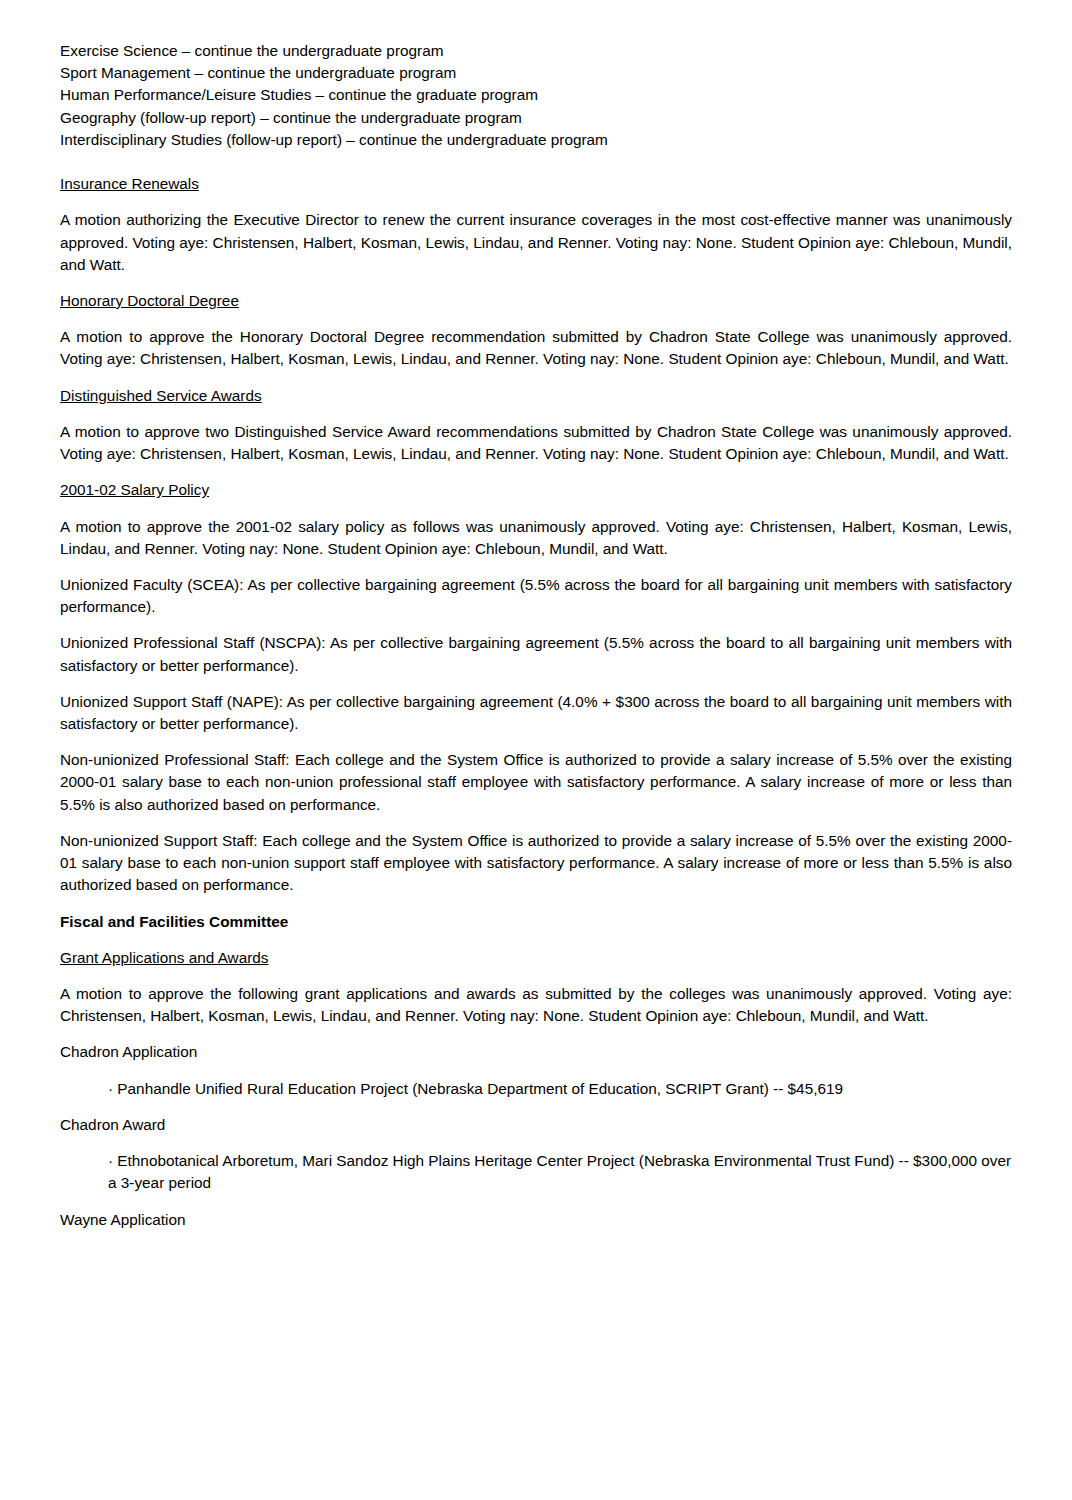Exercise Science – continue the undergraduate program
Sport Management – continue the undergraduate program
Human Performance/Leisure Studies – continue the graduate program
Geography (follow-up report) – continue the undergraduate program
Interdisciplinary Studies (follow-up report) – continue the undergraduate program
Insurance Renewals
A motion authorizing the Executive Director to renew the current insurance coverages in the most cost-effective manner was unanimously approved. Voting aye: Christensen, Halbert, Kosman, Lewis, Lindau, and Renner. Voting nay: None. Student Opinion aye: Chleboun, Mundil, and Watt.
Honorary Doctoral Degree
A motion to approve the Honorary Doctoral Degree recommendation submitted by Chadron State College was unanimously approved. Voting aye: Christensen, Halbert, Kosman, Lewis, Lindau, and Renner. Voting nay: None. Student Opinion aye: Chleboun, Mundil, and Watt.
Distinguished Service Awards
A motion to approve two Distinguished Service Award recommendations submitted by Chadron State College was unanimously approved. Voting aye: Christensen, Halbert, Kosman, Lewis, Lindau, and Renner. Voting nay: None. Student Opinion aye: Chleboun, Mundil, and Watt.
2001-02 Salary Policy
A motion to approve the 2001-02 salary policy as follows was unanimously approved. Voting aye: Christensen, Halbert, Kosman, Lewis, Lindau, and Renner. Voting nay: None. Student Opinion aye: Chleboun, Mundil, and Watt.
Unionized Faculty (SCEA): As per collective bargaining agreement (5.5% across the board for all bargaining unit members with satisfactory performance).
Unionized Professional Staff (NSCPA): As per collective bargaining agreement (5.5% across the board to all bargaining unit members with satisfactory or better performance).
Unionized Support Staff (NAPE): As per collective bargaining agreement (4.0% + $300 across the board to all bargaining unit members with satisfactory or better performance).
Non-unionized Professional Staff: Each college and the System Office is authorized to provide a salary increase of 5.5% over the existing 2000-01 salary base to each non-union professional staff employee with satisfactory performance. A salary increase of more or less than 5.5% is also authorized based on performance.
Non-unionized Support Staff: Each college and the System Office is authorized to provide a salary increase of 5.5% over the existing 2000-01 salary base to each non-union support staff employee with satisfactory performance. A salary increase of more or less than 5.5% is also authorized based on performance.
Fiscal and Facilities Committee
Grant Applications and Awards
A motion to approve the following grant applications and awards as submitted by the colleges was unanimously approved. Voting aye: Christensen, Halbert, Kosman, Lewis, Lindau, and Renner. Voting nay: None. Student Opinion aye: Chleboun, Mundil, and Watt.
Chadron Application
· Panhandle Unified Rural Education Project (Nebraska Department of Education, SCRIPT Grant) -- $45,619
Chadron Award
· Ethnobotanical Arboretum, Mari Sandoz High Plains Heritage Center Project (Nebraska Environmental Trust Fund) -- $300,000 over a 3-year period
Wayne Application